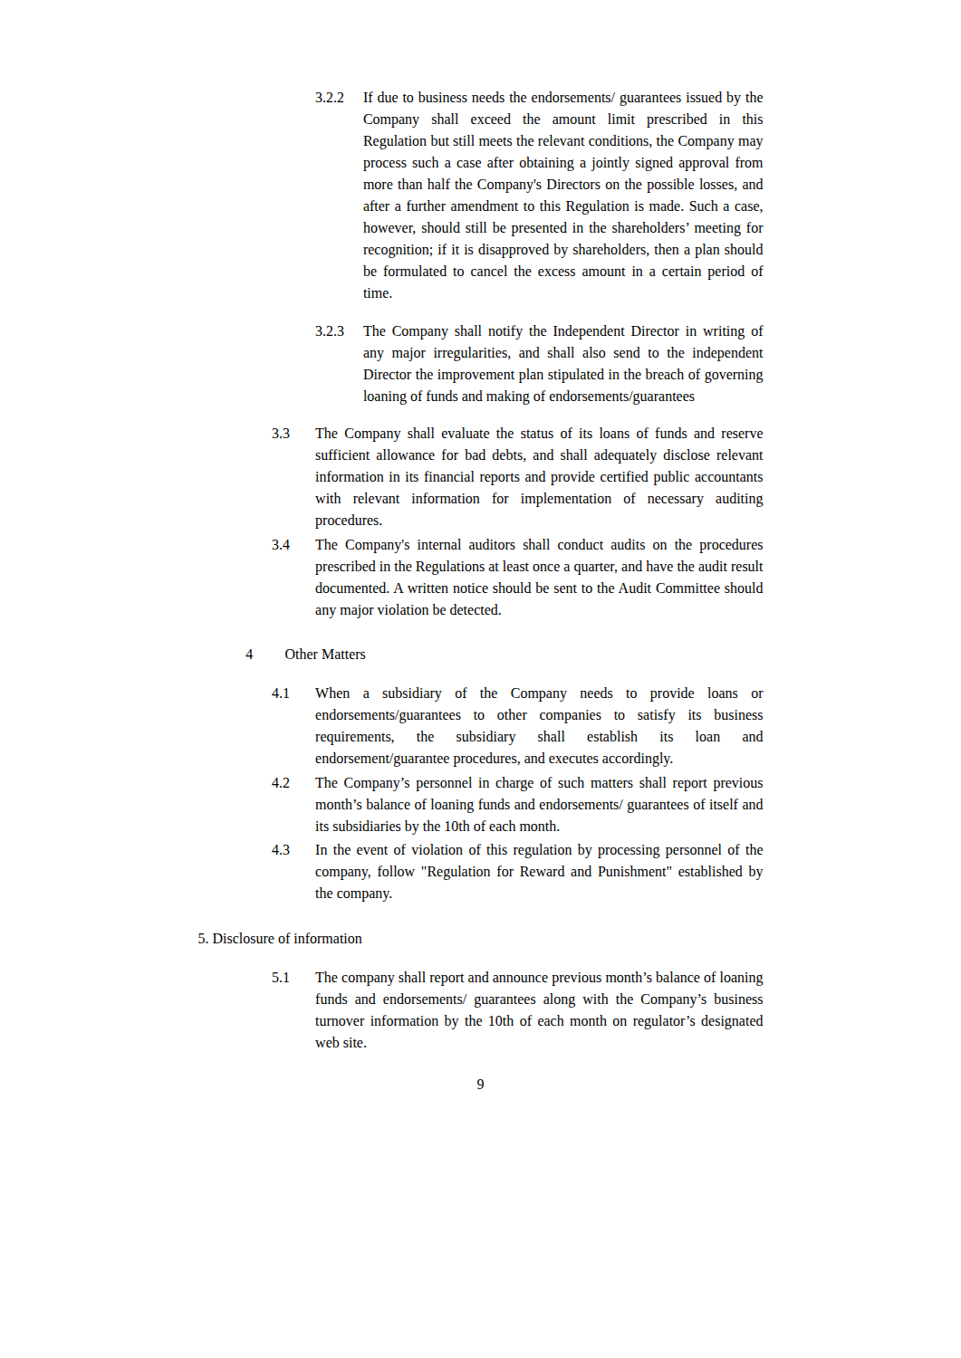3.2.2
If due to business needs the endorsements/ guarantees issued by the Company shall exceed the amount limit prescribed in this Regulation but still meets the relevant conditions, the Company may process such a case after obtaining a jointly signed approval from more than half the Company's Directors on the possible losses, and after a further amendment to this Regulation is made. Such a case, however, should still be presented in the shareholders’ meeting for recognition; if it is disapproved by shareholders, then a plan should be formulated to cancel the excess amount in a certain period of time.
3.2.3
The Company shall notify the Independent Director in writing of any major irregularities, and shall also send to the independent Director the improvement plan stipulated in the breach of governing loaning of funds and making of endorsements/guarantees
3.3
The Company shall evaluate the status of its loans of funds and reserve sufficient allowance for bad debts, and shall adequately disclose relevant information in its financial reports and provide certified public accountants with relevant information for implementation of necessary auditing procedures.
3.4
The Company's internal auditors shall conduct audits on the procedures prescribed in the Regulations at least once a quarter, and have the audit result documented. A written notice should be sent to the Audit Committee should any major violation be detected.
4
Other Matters
4.1
When a subsidiary of the Company needs to provide loans or endorsements/guarantees to other companies to satisfy its business requirements, the subsidiary shall establish its loan and endorsement/guarantee procedures, and executes accordingly.
4.2
The Company’s personnel in charge of such matters shall report previous month’s balance of loaning funds and endorsements/ guarantees of itself and its subsidiaries by the 10th of each month.
4.3
In the event of violation of this regulation by processing personnel of the company, follow "Regulation for Reward and Punishment" established by the company.
5. Disclosure of information
5.1
The company shall report and announce previous month’s balance of loaning funds and endorsements/ guarantees along with the Company’s business turnover information by the 10th of each month on regulator’s designated web site.
9